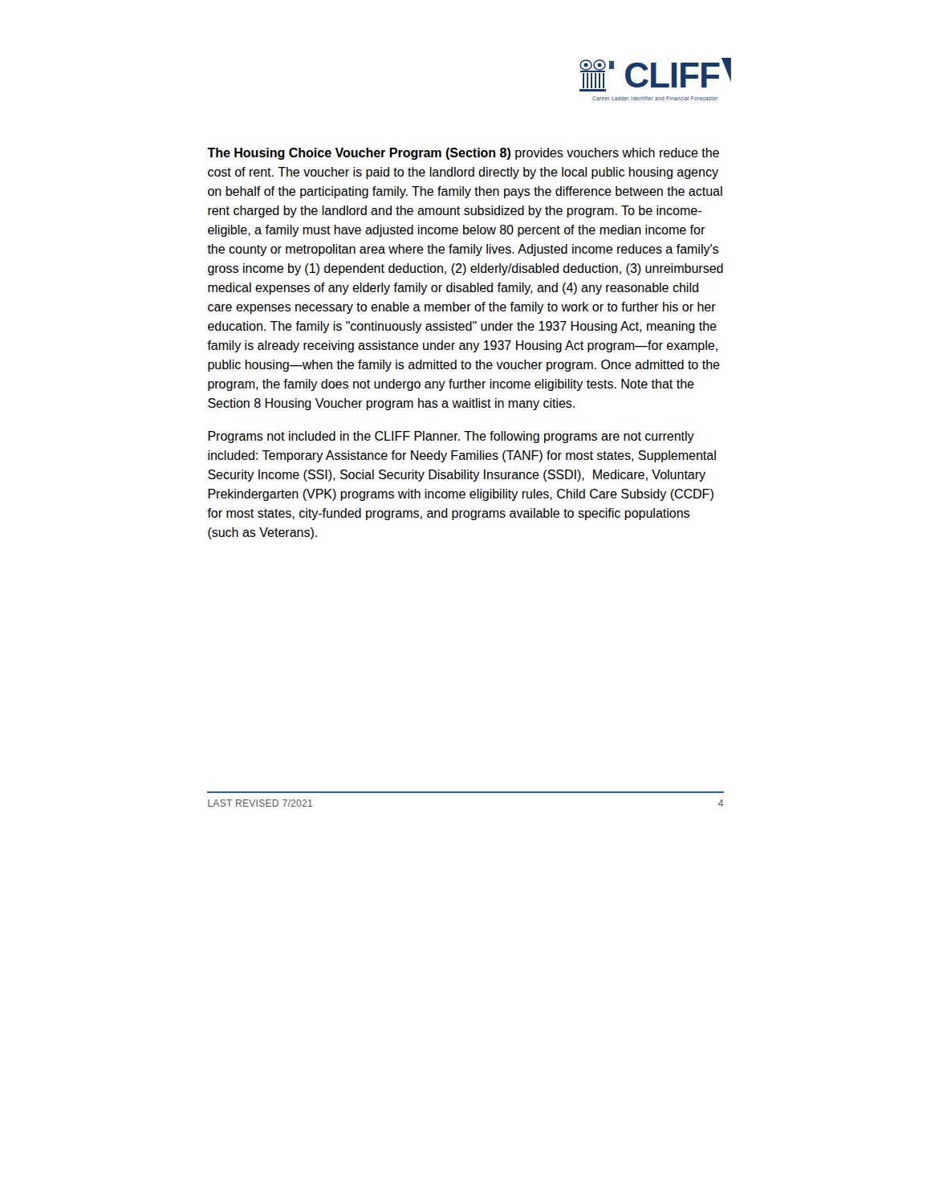CLIFF
Career Ladder Identifier and Financial Forecaster
The Housing Choice Voucher Program (Section 8) provides vouchers which reduce the cost of rent. The voucher is paid to the landlord directly by the local public housing agency on behalf of the participating family. The family then pays the difference between the actual rent charged by the landlord and the amount subsidized by the program. To be income-eligible, a family must have adjusted income below 80 percent of the median income for the county or metropolitan area where the family lives. Adjusted income reduces a family's gross income by (1) dependent deduction, (2) elderly/disabled deduction, (3) unreimbursed medical expenses of any elderly family or disabled family, and (4) any reasonable child care expenses necessary to enable a member of the family to work or to further his or her education. The family is "continuously assisted" under the 1937 Housing Act, meaning the family is already receiving assistance under any 1937 Housing Act program—for example, public housing—when the family is admitted to the voucher program. Once admitted to the program, the family does not undergo any further income eligibility tests. Note that the Section 8 Housing Voucher program has a waitlist in many cities.
Programs not included in the CLIFF Planner. The following programs are not currently included: Temporary Assistance for Needy Families (TANF) for most states, Supplemental Security Income (SSI), Social Security Disability Insurance (SSDI), Medicare, Voluntary Prekindergarten (VPK) programs with income eligibility rules, Child Care Subsidy (CCDF) for most states, city-funded programs, and programs available to specific populations (such as Veterans).
LAST REVISED 7/2021 4